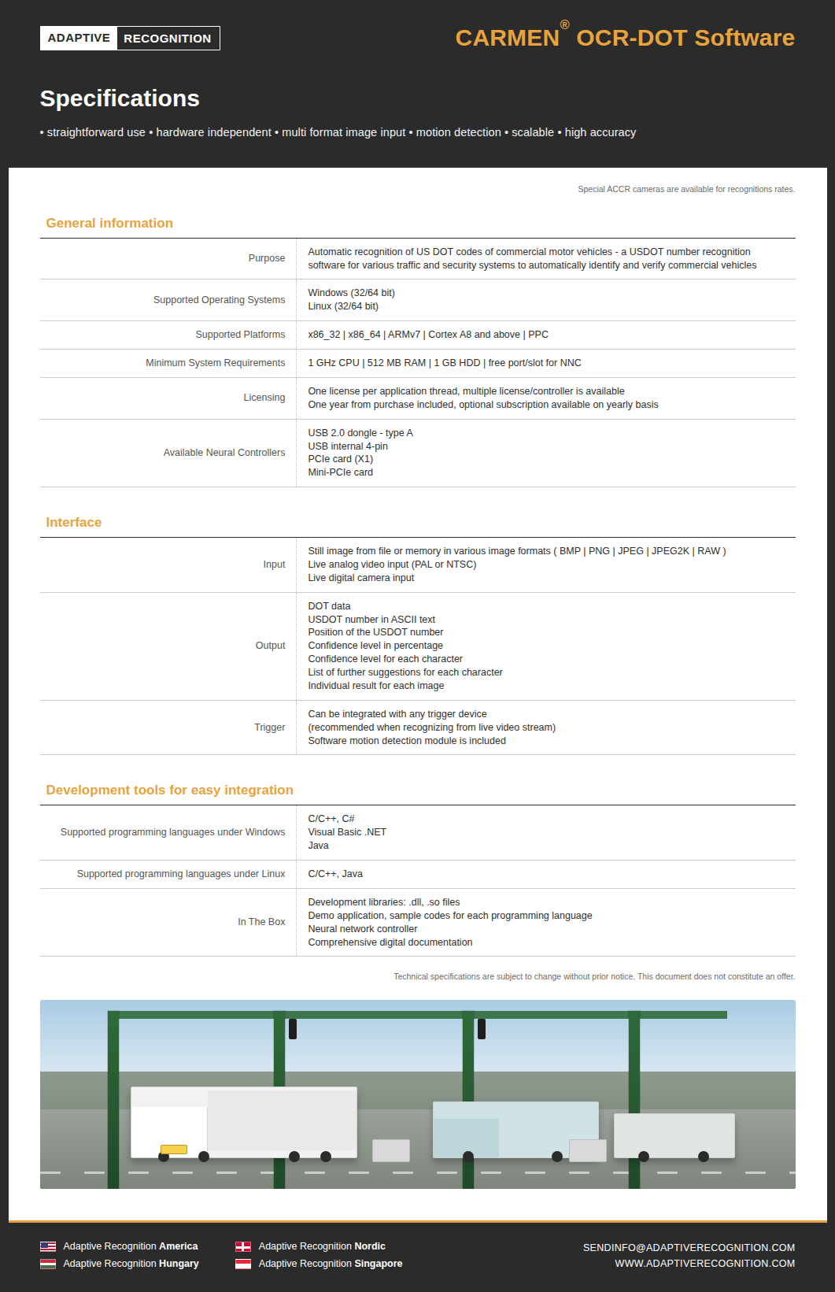ADAPTIVE RECOGNITION
CARMEN® OCR-DOT Software
Specifications
• straightforward use • hardware independent • multi format image input • motion detection • scalable • high accuracy
Special ACCR cameras are available for recognitions rates.
General information
| Purpose | Automatic recognition of US DOT codes of commercial motor vehicles - a USDOT number recognition software for various traffic and security systems to automatically identify and verify commercial vehicles |
| Supported Operating Systems | Windows (32/64 bit) Linux (32/64 bit) |
| Supported Platforms | x86_32 / x86_64 / ARMv7 / Cortex A8 and above / PPC |
| Minimum System Requirements | 1 GHz CPU / 512 MB RAM / 1 GB HDD / free port/slot for NNC |
| Licensing | One license per application thread, multiple license/controller is available One year from purchase included, optional subscription available on yearly basis |
| Available Neural Controllers | USB 2.0 dongle - type A USB internal 4-pin PCIe card (X1) Mini-PCIe card |
Interface
| Input | Still image from file or memory in various image formats ( BMP / PNG / JPEG / JPEG2K / RAW ) Live analog video input (PAL or NTSC) Live digital camera input |
| Output | DOT data USDOT number in ASCII text Position of the USDOT number Confidence level in percentage Confidence level for each character List of further suggestions for each character Individual result for each image |
| Trigger | Can be integrated with any trigger device (recommended when recognizing from live video stream) Software motion detection module is included |
Development tools for easy integration
| Supported programming languages under Windows | C/C++, C# Visual Basic .NET Java |
| Supported programming languages under Linux | C/C++, Java |
| In The Box | Development libraries: .dll, .so files Demo application, sample codes for each programming language Neural network controller Comprehensive digital documentation |
Technical specifications are subject to change without prior notice. This document does not constitute an offer.
Adaptive Recognition America
Adaptive Recognition Hungary
Adaptive Recognition Nordic
Adaptive Recognition Singapore
SENDINFO@ADAPTIVERECOGNITION.COM
WWW.ADAPTIVERECOGNITION.COM